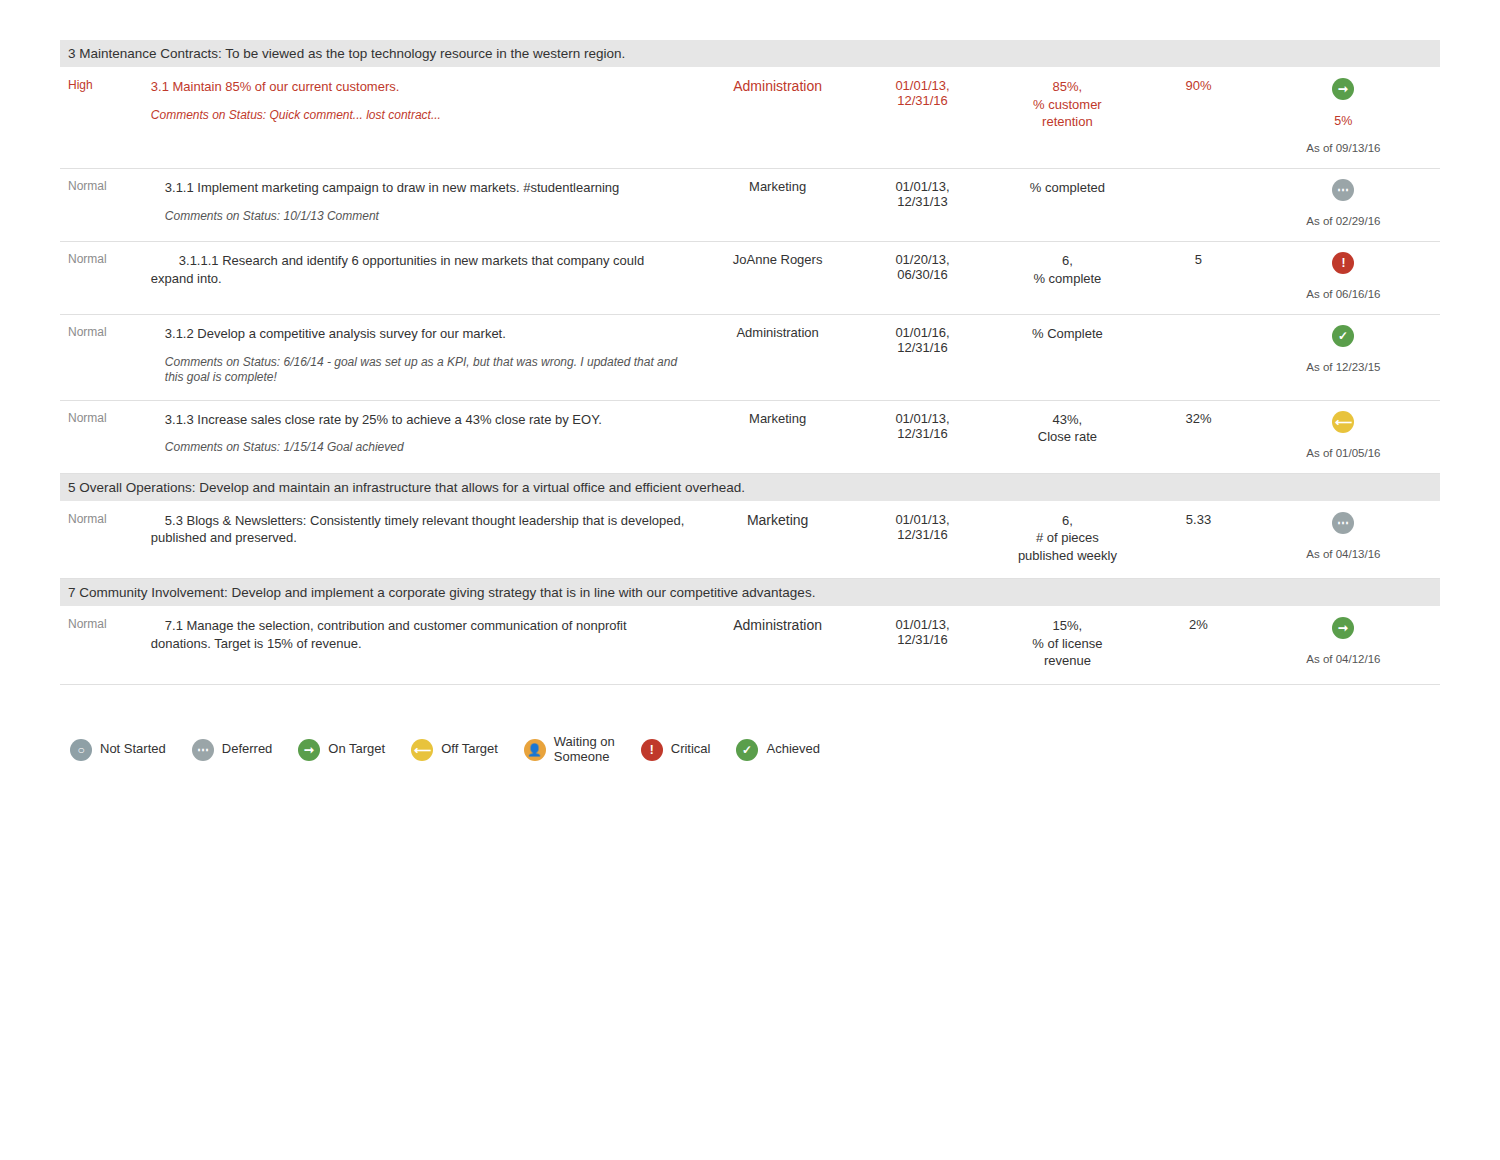| 3 Maintenance Contracts: To be viewed as the top technology resource in the western region. |
| High | 3.1 Maintain 85% of our current customers. Comments on Status: Quick comment... lost contract... | Administration | 01/01/13, 12/31/16 | 85%, % customer retention | 90% | ➞ 5% As of 09/13/16 |
| Normal | 3.1.1 Implement marketing campaign to draw in new markets. #studentlearning Comments on Status: 10/1/13 Comment | Marketing | 01/01/13, 12/31/13 | % completed | | ⋯ As of 02/29/16 |
| Normal | 3.1.1.1 Research and identify 6 opportunities in new markets that company could expand into. | JoAnne Rogers | 01/20/13, 06/30/16 | 6, % complete | 5 | ! As of 06/16/16 |
| Normal | 3.1.2 Develop a competitive analysis survey for our market. Comments on Status: 6/16/14 - goal was set up as a KPI, but that was wrong. I updated that and this goal is complete! | Administration | 01/01/16, 12/31/16 | % Complete | | ✓ As of 12/23/15 |
| Normal | 3.1.3 Increase sales close rate by 25% to achieve a 43% close rate by EOY. Comments on Status: 1/15/14 Goal achieved | Marketing | 01/01/13, 12/31/16 | 43%, Close rate | 32% | ⟵ As of 01/05/16 |
| 5 Overall Operations: Develop and maintain an infrastructure that allows for a virtual office and efficient overhead. |
| Normal | 5.3 Blogs & Newsletters: Consistently timely relevant thought leadership that is developed, published and preserved. | Marketing | 01/01/13, 12/31/16 | 6, # of pieces published weekly | 5.33 | ⋯ As of 04/13/16 |
| 7 Community Involvement: Develop and implement a corporate giving strategy that is in line with our competitive advantages. |
| Normal | 7.1 Manage the selection, contribution and customer communication of nonprofit donations. Target is 15% of revenue. | Administration | 01/01/13, 12/31/16 | 15%, % of license revenue | 2% | ➞ As of 04/12/16 |
○Not Started
⋯Deferred
➞On Target
⟵Off Target
👤Waiting on
Someone
!Critical
✓Achieved